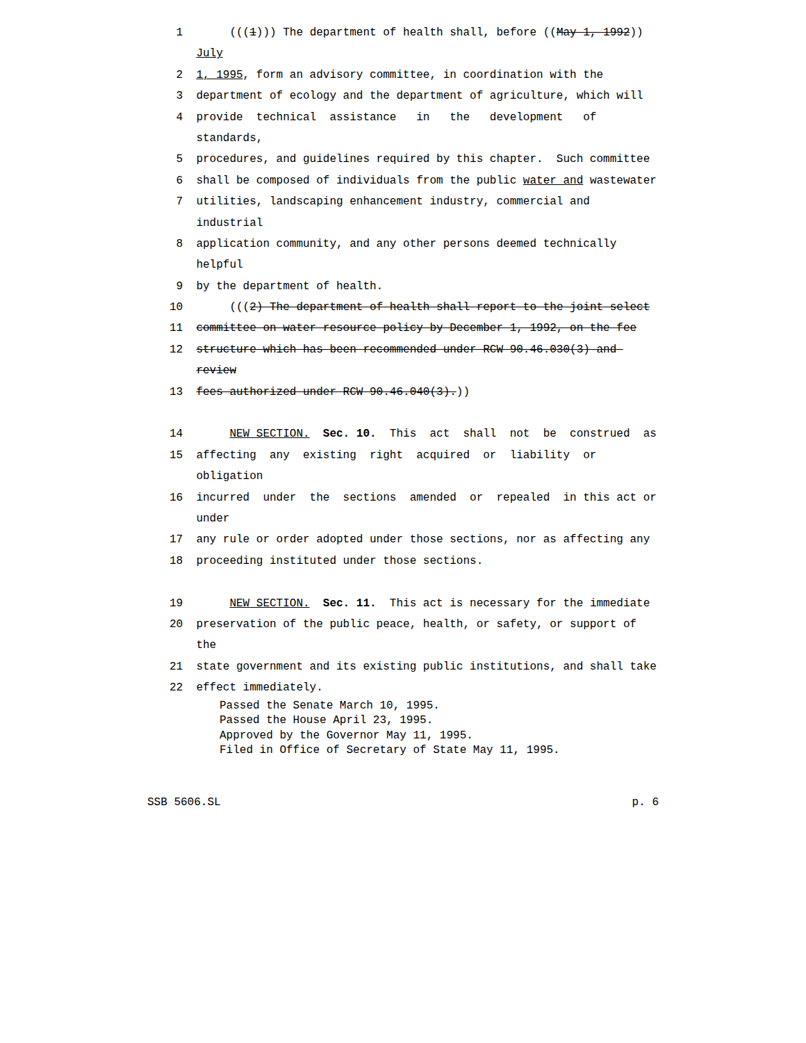1 (((1))) The department of health shall, before ((May 1, 1992)) July
21, 1995, form an advisory committee, in coordination with the
3 department of ecology and the department of agriculture, which will
4 provide technical assistance in the development of standards,
5 procedures, and guidelines required by this chapter. Such committee
6 shall be composed of individuals from the public water and wastewater
7 utilities, landscaping enhancement industry, commercial and industrial
8 application community, and any other persons deemed technically helpful
9 by the department of health.
10 (((2) The department of health shall report to the joint select
11 committee on water resource policy by December 1, 1992, on the fee
12 structure which has been recommended under RCW 90.46.030(3) and review
13 fees authorized under RCW 90.46.040(3).))
14 NEW SECTION. Sec. 10. This act shall not be construed as
15 affecting any existing right acquired or liability or obligation
16 incurred under the sections amended or repealed in this act or under
17 any rule or order adopted under those sections, nor as affecting any
18 proceeding instituted under those sections.
19 NEW SECTION. Sec. 11. This act is necessary for the immediate
20 preservation of the public peace, health, or safety, or support of the
21 state government and its existing public institutions, and shall take
22 effect immediately.
Passed the Senate March 10, 1995. Passed the House April 23, 1995. Approved by the Governor May 11, 1995. Filed in Office of Secretary of State May 11, 1995.
SSB 5606.SL p. 6